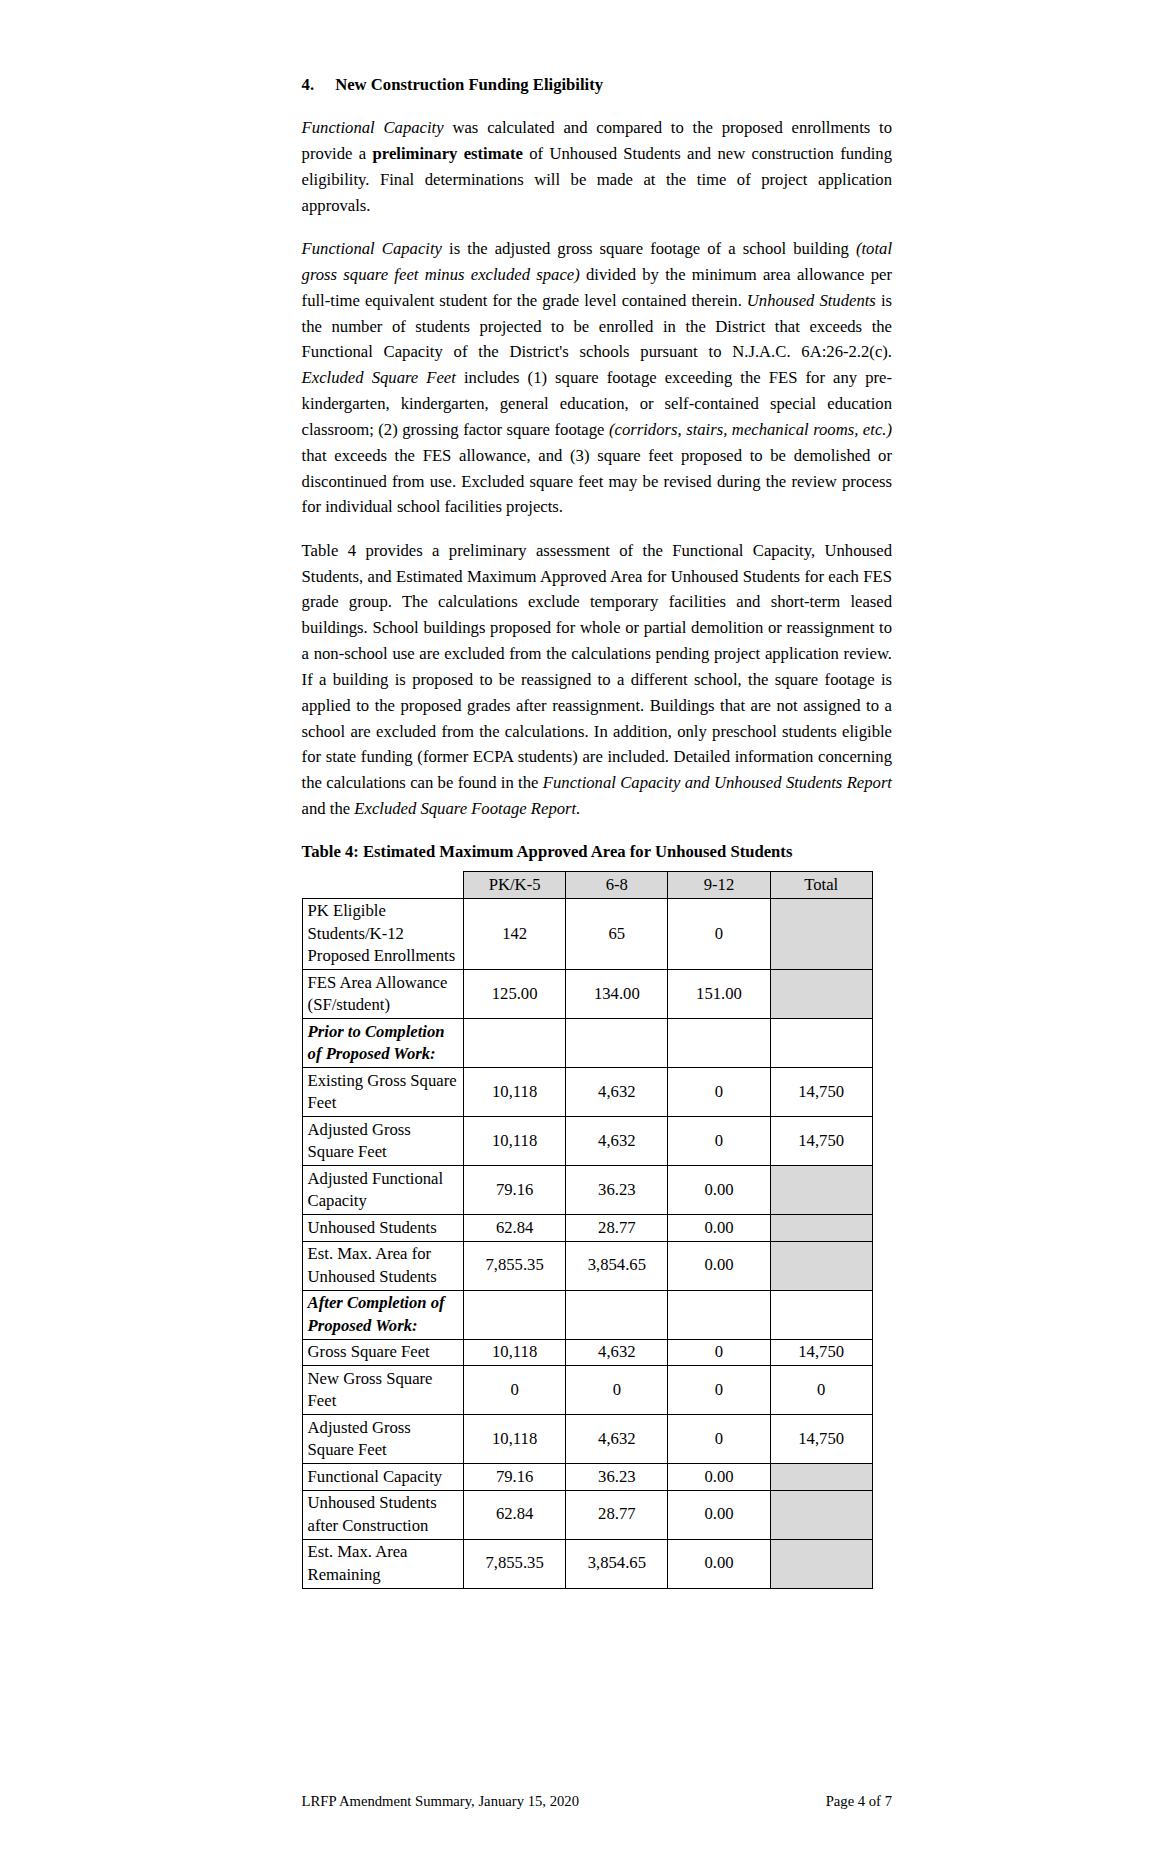4. New Construction Funding Eligibility
Functional Capacity was calculated and compared to the proposed enrollments to provide a preliminary estimate of Unhoused Students and new construction funding eligibility. Final determinations will be made at the time of project application approvals.
Functional Capacity is the adjusted gross square footage of a school building (total gross square feet minus excluded space) divided by the minimum area allowance per full-time equivalent student for the grade level contained therein. Unhoused Students is the number of students projected to be enrolled in the District that exceeds the Functional Capacity of the District's schools pursuant to N.J.A.C. 6A:26-2.2(c). Excluded Square Feet includes (1) square footage exceeding the FES for any pre-kindergarten, kindergarten, general education, or self-contained special education classroom; (2) grossing factor square footage (corridors, stairs, mechanical rooms, etc.) that exceeds the FES allowance, and (3) square feet proposed to be demolished or discontinued from use. Excluded square feet may be revised during the review process for individual school facilities projects.
Table 4 provides a preliminary assessment of the Functional Capacity, Unhoused Students, and Estimated Maximum Approved Area for Unhoused Students for each FES grade group. The calculations exclude temporary facilities and short-term leased buildings. School buildings proposed for whole or partial demolition or reassignment to a non-school use are excluded from the calculations pending project application review. If a building is proposed to be reassigned to a different school, the square footage is applied to the proposed grades after reassignment. Buildings that are not assigned to a school are excluded from the calculations. In addition, only preschool students eligible for state funding (former ECPA students) are included. Detailed information concerning the calculations can be found in the Functional Capacity and Unhoused Students Report and the Excluded Square Footage Report.
Table 4: Estimated Maximum Approved Area for Unhoused Students
| | PK/K-5 | 6-8 | 9-12 | Total |
| --- | --- | --- | --- | --- |
| PK Eligible Students/K-12 Proposed Enrollments | 142 | 65 | 0 | |
| FES Area Allowance (SF/student) | 125.00 | 134.00 | 151.00 | |
| Prior to Completion of Proposed Work: | | | | |
| Existing Gross Square Feet | 10,118 | 4,632 | 0 | 14,750 |
| Adjusted Gross Square Feet | 10,118 | 4,632 | 0 | 14,750 |
| Adjusted Functional Capacity | 79.16 | 36.23 | 0.00 | |
| Unhoused Students | 62.84 | 28.77 | 0.00 | |
| Est. Max. Area for Unhoused Students | 7,855.35 | 3,854.65 | 0.00 | |
| After Completion of Proposed Work: | | | | |
| Gross Square Feet | 10,118 | 4,632 | 0 | 14,750 |
| New Gross Square Feet | 0 | 0 | 0 | 0 |
| Adjusted Gross Square Feet | 10,118 | 4,632 | 0 | 14,750 |
| Functional Capacity | 79.16 | 36.23 | 0.00 | |
| Unhoused Students after Construction | 62.84 | 28.77 | 0.00 | |
| Est. Max. Area Remaining | 7,855.35 | 3,854.65 | 0.00 | |
LRFP Amendment Summary, January 15, 2020 Page 4 of 7